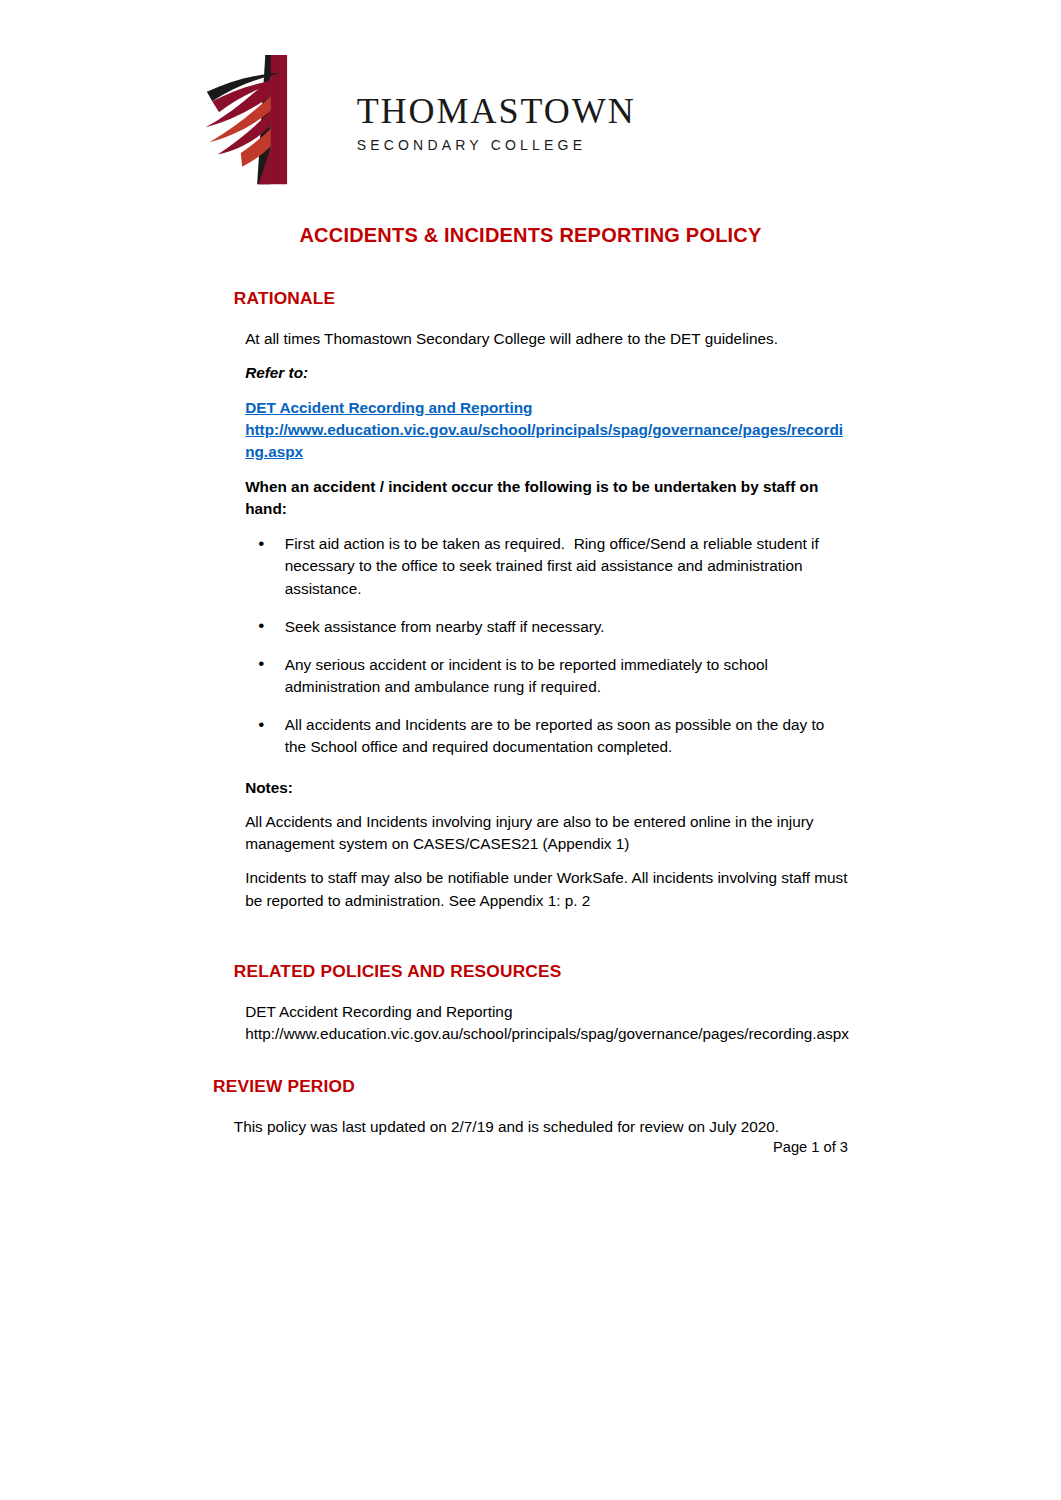THOMASTOWN
SECONDARY COLLEGE
ACCIDENTS & INCIDENTS REPORTING POLICY
RATIONALE
At all times Thomastown Secondary College will adhere to the DET guidelines.
Refer to:
DET Accident Recording and Reporting
http://www.education.vic.gov.au/school/principals/spag/governance/pages/recording.aspx
When an accident / incident occur the following is to be undertaken by staff on hand:
First aid action is to be taken as required. Ring office/Send a reliable student if necessary to the office to seek trained first aid assistance and administration assistance.
Seek assistance from nearby staff if necessary.
Any serious accident or incident is to be reported immediately to school administration and ambulance rung if required.
All accidents and Incidents are to be reported as soon as possible on the day to the School office and required documentation completed.
Notes:
All Accidents and Incidents involving injury are also to be entered online in the injury management system on CASES/CASES21 (Appendix 1)
Incidents to staff may also be notifiable under WorkSafe. All incidents involving staff must be reported to administration. See Appendix 1: p. 2
RELATED POLICIES AND RESOURCES
DET Accident Recording and Reporting
http://www.education.vic.gov.au/school/principals/spag/governance/pages/recording.aspx
REVIEW PERIOD
This policy was last updated on 2/7/19 and is scheduled for review on July 2020.
Page 1 of 3